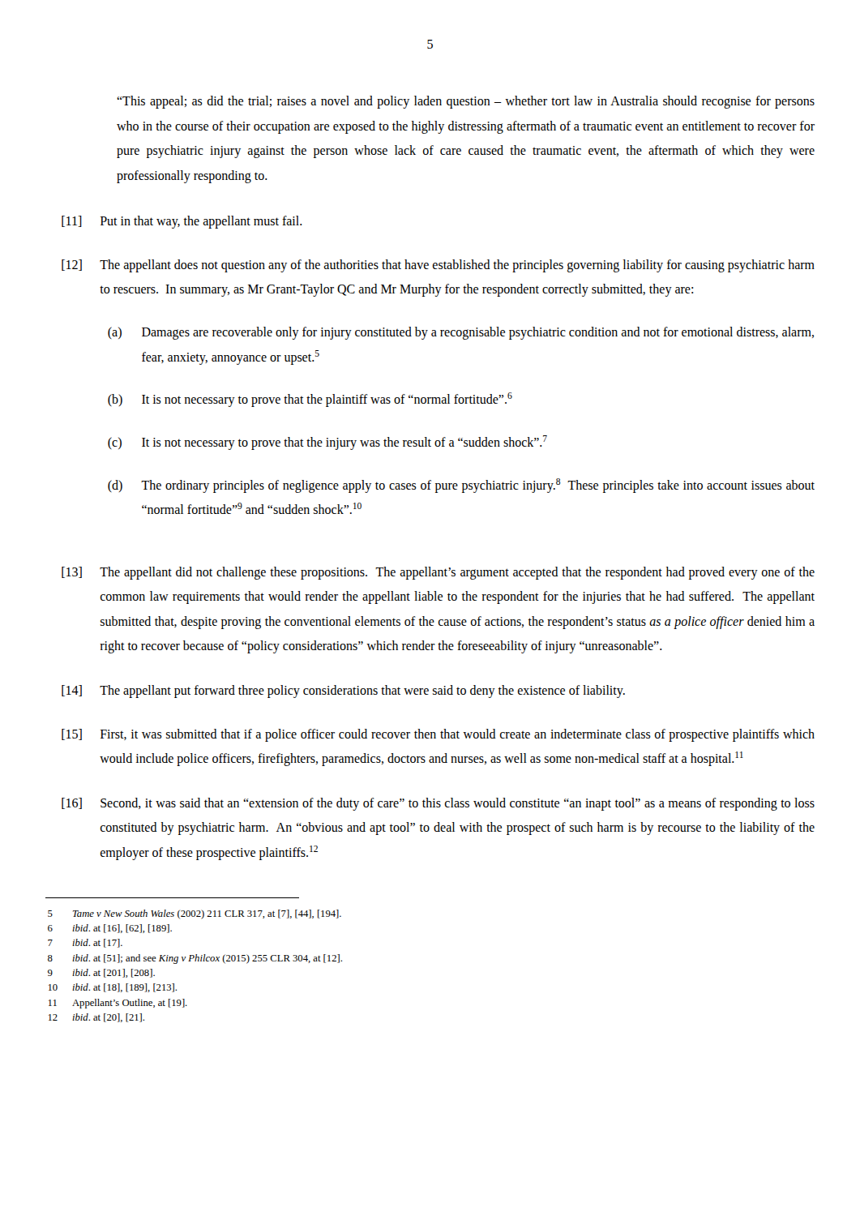5
“This appeal; as did the trial; raises a novel and policy laden question – whether tort law in Australia should recognise for persons who in the course of their occupation are exposed to the highly distressing aftermath of a traumatic event an entitlement to recover for pure psychiatric injury against the person whose lack of care caused the traumatic event, the aftermath of which they were professionally responding to.
[11]
Put in that way, the appellant must fail.
[12]
The appellant does not question any of the authorities that have established the principles governing liability for causing psychiatric harm to rescuers. In summary, as Mr Grant-Taylor QC and Mr Murphy for the respondent correctly submitted, they are:
(a) Damages are recoverable only for injury constituted by a recognisable psychiatric condition and not for emotional distress, alarm, fear, anxiety, annoyance or upset.5
(b) It is not necessary to prove that the plaintiff was of “normal fortitude”.6
(c) It is not necessary to prove that the injury was the result of a “sudden shock”.7
(d) The ordinary principles of negligence apply to cases of pure psychiatric injury.8 These principles take into account issues about “normal fortitude”9 and “sudden shock”.10
[13]
The appellant did not challenge these propositions. The appellant’s argument accepted that the respondent had proved every one of the common law requirements that would render the appellant liable to the respondent for the injuries that he had suffered. The appellant submitted that, despite proving the conventional elements of the cause of actions, the respondent’s status as a police officer denied him a right to recover because of “policy considerations” which render the foreseeability of injury “unreasonable”.
[14]
The appellant put forward three policy considerations that were said to deny the existence of liability.
[15]
First, it was submitted that if a police officer could recover then that would create an indeterminate class of prospective plaintiffs which would include police officers, firefighters, paramedics, doctors and nurses, as well as some non-medical staff at a hospital.11
[16]
Second, it was said that an “extension of the duty of care” to this class would constitute “an inapt tool” as a means of responding to loss constituted by psychiatric harm. An “obvious and apt tool” to deal with the prospect of such harm is by recourse to the liability of the employer of these prospective plaintiffs.12
5
Tame v New South Wales (2002) 211 CLR 317, at [7], [44], [194].
6
ibid. at [16], [62], [189].
7
ibid. at [17].
8
ibid. at [51]; and see King v Philcox (2015) 255 CLR 304, at [12].
9
ibid. at [201], [208].
10
ibid. at [18], [189], [213].
11
Appellant’s Outline, at [19].
12
ibid. at [20], [21].